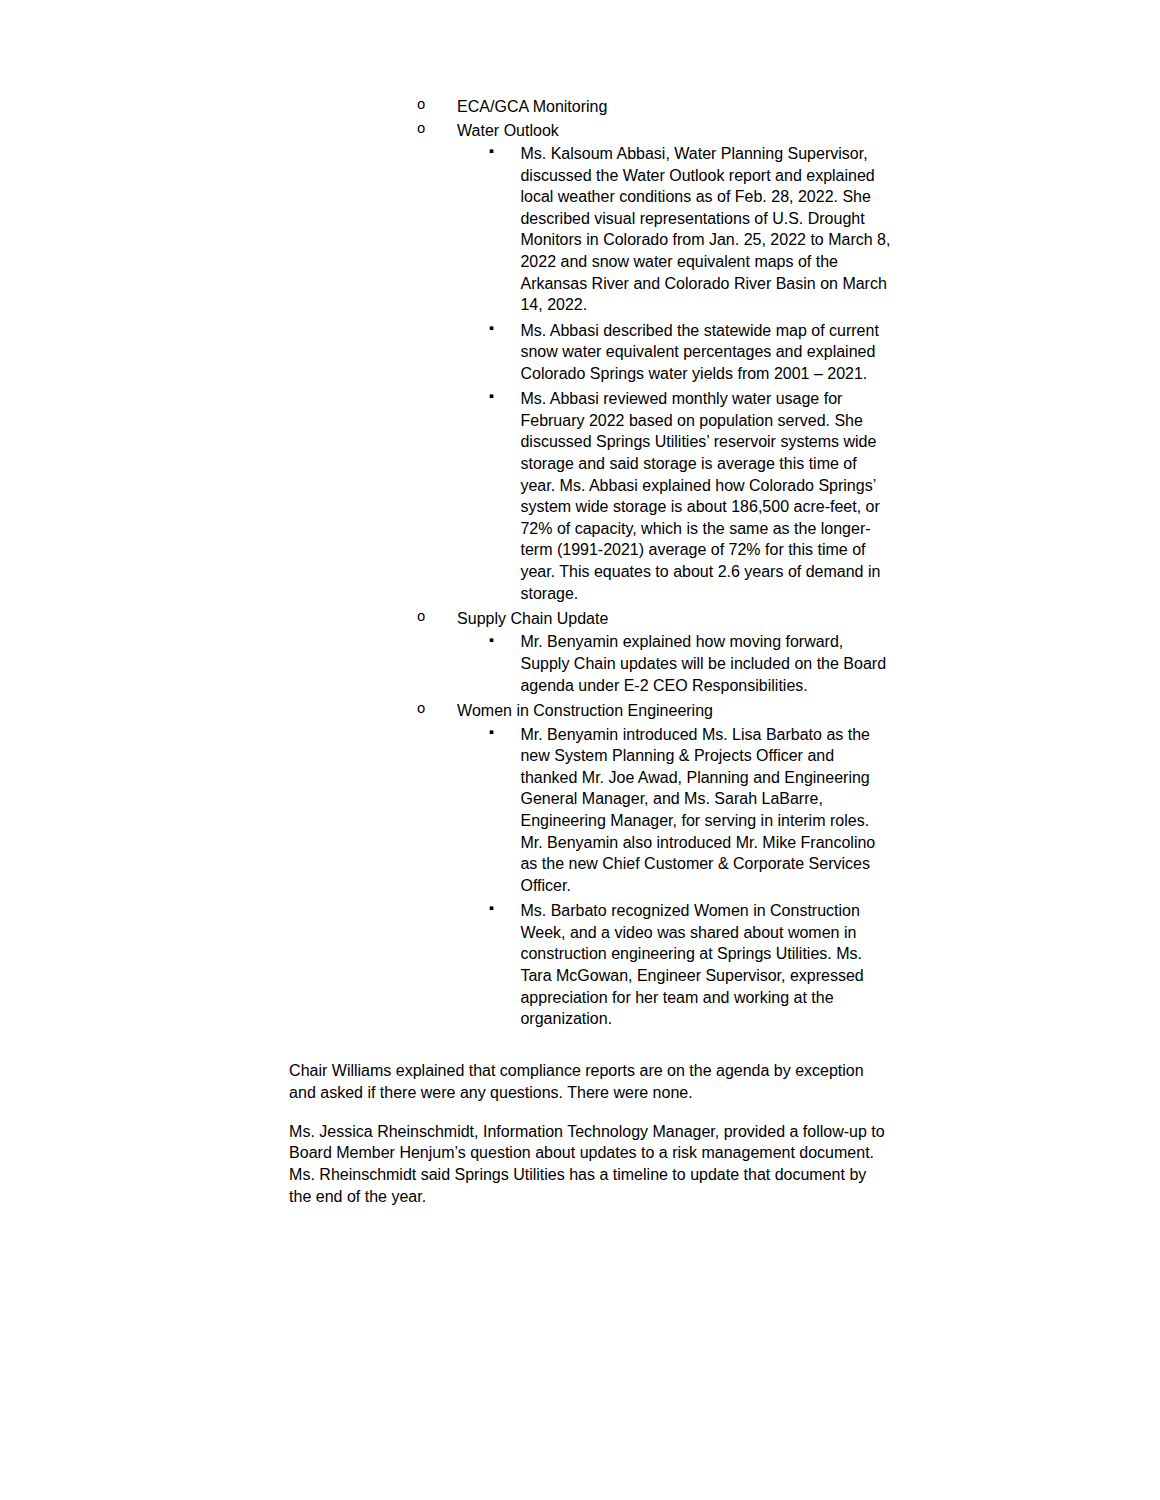ECA/GCA Monitoring
Water Outlook
Ms. Kalsoum Abbasi, Water Planning Supervisor, discussed the Water Outlook report and explained local weather conditions as of Feb. 28, 2022. She described visual representations of U.S. Drought Monitors in Colorado from Jan. 25, 2022 to March 8, 2022 and snow water equivalent maps of the Arkansas River and Colorado River Basin on March 14, 2022.
Ms. Abbasi described the statewide map of current snow water equivalent percentages and explained Colorado Springs water yields from 2001 – 2021.
Ms. Abbasi reviewed monthly water usage for February 2022 based on population served. She discussed Springs Utilities’ reservoir systems wide storage and said storage is average this time of year. Ms. Abbasi explained how Colorado Springs’ system wide storage is about 186,500 acre-feet, or 72% of capacity, which is the same as the longer-term (1991-2021) average of 72% for this time of year. This equates to about 2.6 years of demand in storage.
Supply Chain Update
Mr. Benyamin explained how moving forward, Supply Chain updates will be included on the Board agenda under E-2 CEO Responsibilities.
Women in Construction Engineering
Mr. Benyamin introduced Ms. Lisa Barbato as the new System Planning & Projects Officer and thanked Mr. Joe Awad, Planning and Engineering General Manager, and Ms. Sarah LaBarre, Engineering Manager, for serving in interim roles. Mr. Benyamin also introduced Mr. Mike Francolino as the new Chief Customer & Corporate Services Officer.
Ms. Barbato recognized Women in Construction Week, and a video was shared about women in construction engineering at Springs Utilities. Ms. Tara McGowan, Engineer Supervisor, expressed appreciation for her team and working at the organization.
Chair Williams explained that compliance reports are on the agenda by exception and asked if there were any questions. There were none.
Ms. Jessica Rheinschmidt, Information Technology Manager, provided a follow-up to Board Member Henjum’s question about updates to a risk management document. Ms. Rheinschmidt said Springs Utilities has a timeline to update that document by the end of the year.